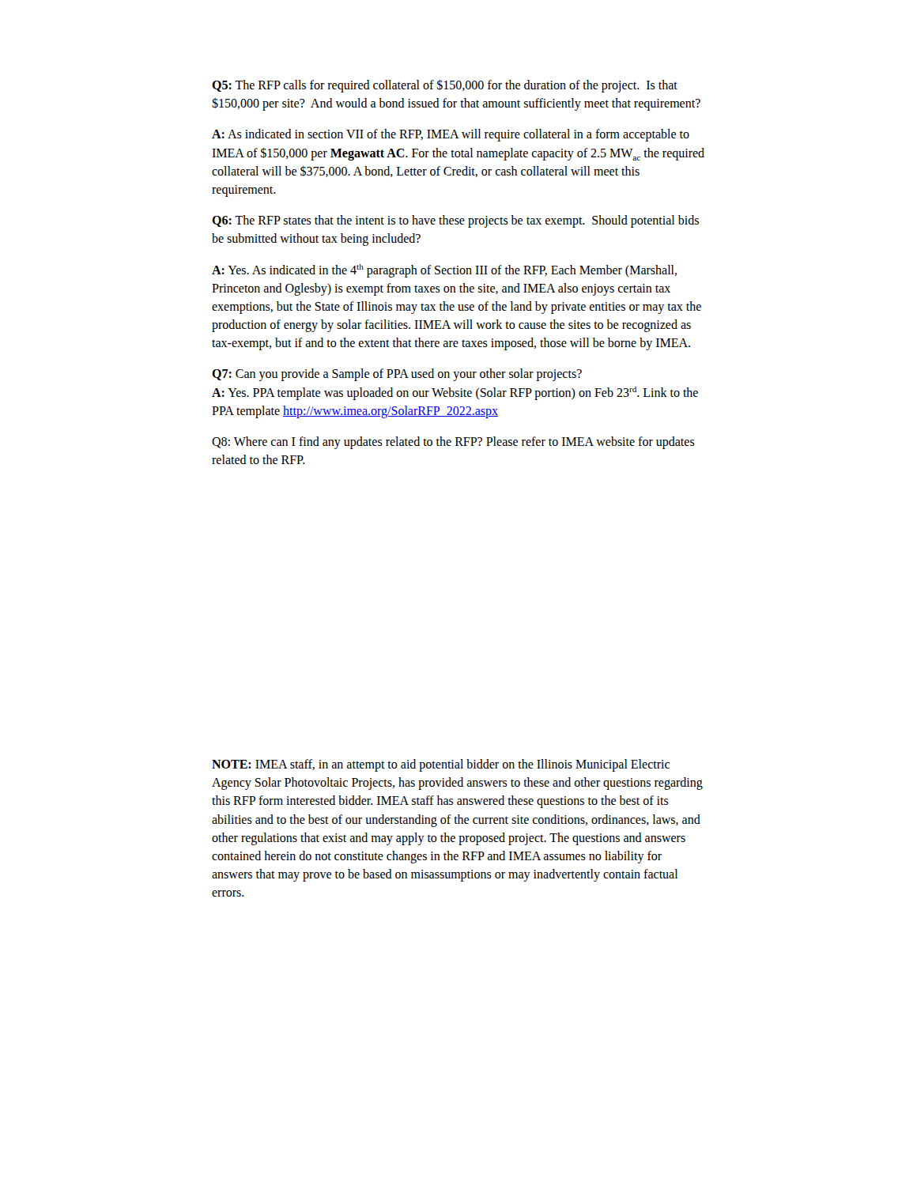Q5: The RFP calls for required collateral of $150,000 for the duration of the project. Is that $150,000 per site? And would a bond issued for that amount sufficiently meet that requirement?
A: As indicated in section VII of the RFP, IMEA will require collateral in a form acceptable to IMEA of $150,000 per Megawatt AC. For the total nameplate capacity of 2.5 MWac the required collateral will be $375,000. A bond, Letter of Credit, or cash collateral will meet this requirement.
Q6: The RFP states that the intent is to have these projects be tax exempt. Should potential bids be submitted without tax being included?
A: Yes. As indicated in the 4th paragraph of Section III of the RFP, Each Member (Marshall, Princeton and Oglesby) is exempt from taxes on the site, and IMEA also enjoys certain tax exemptions, but the State of Illinois may tax the use of the land by private entities or may tax the production of energy by solar facilities. IIMEA will work to cause the sites to be recognized as tax-exempt, but if and to the extent that there are taxes imposed, those will be borne by IMEA.
Q7: Can you provide a Sample of PPA used on your other solar projects?
A: Yes. PPA template was uploaded on our Website (Solar RFP portion) on Feb 23rd. Link to the PPA template http://www.imea.org/SolarRFP_2022.aspx
Q8: Where can I find any updates related to the RFP? Please refer to IMEA website for updates related to the RFP.
NOTE: IMEA staff, in an attempt to aid potential bidder on the Illinois Municipal Electric Agency Solar Photovoltaic Projects, has provided answers to these and other questions regarding this RFP form interested bidder. IMEA staff has answered these questions to the best of its abilities and to the best of our understanding of the current site conditions, ordinances, laws, and other regulations that exist and may apply to the proposed project. The questions and answers contained herein do not constitute changes in the RFP and IMEA assumes no liability for answers that may prove to be based on misassumptions or may inadvertently contain factual errors.